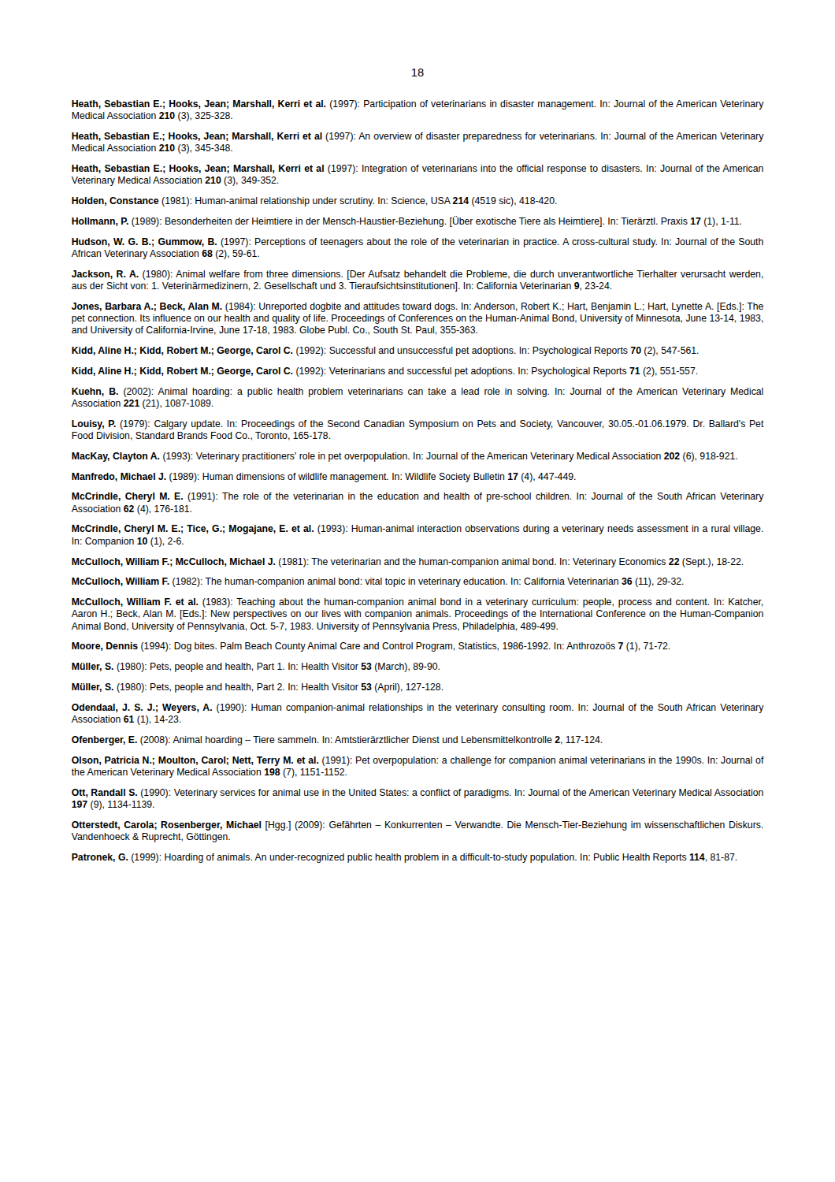18
Heath, Sebastian E.; Hooks, Jean; Marshall, Kerri et al. (1997): Participation of veterinarians in disaster management. In: Journal of the American Veterinary Medical Association 210 (3), 325-328.
Heath, Sebastian E.; Hooks, Jean; Marshall, Kerri et al (1997): An overview of disaster preparedness for veterinarians. In: Journal of the American Veterinary Medical Association 210 (3), 345-348.
Heath, Sebastian E.; Hooks, Jean; Marshall, Kerri et al (1997): Integration of veterinarians into the official response to disasters. In: Journal of the American Veterinary Medical Association 210 (3), 349-352.
Holden, Constance (1981): Human-animal relationship under scrutiny. In: Science, USA 214 (4519 sic), 418-420.
Hollmann, P. (1989): Besonderheiten der Heimtiere in der Mensch-Haustier-Beziehung. [Über exotische Tiere als Heimtiere]. In: Tierärztl. Praxis 17 (1), 1-11.
Hudson, W. G. B.; Gummow, B. (1997): Perceptions of teenagers about the role of the veterinarian in practice. A cross-cultural study. In: Journal of the South African Veterinary Association 68 (2), 59-61.
Jackson, R. A. (1980): Animal welfare from three dimensions. [Der Aufsatz behandelt die Probleme, die durch unverantwortliche Tierhalter verursacht werden, aus der Sicht von: 1. Veterinärmedizinern, 2. Gesellschaft und 3. Tieraufsichtsinstitutionen]. In: California Veterinarian 9, 23-24.
Jones, Barbara A.; Beck, Alan M. (1984): Unreported dogbite and attitudes toward dogs. In: Anderson, Robert K.; Hart, Benjamin L.; Hart, Lynette A. [Eds.]: The pet connection. Its influence on our health and quality of life. Proceedings of Conferences on the Human-Animal Bond, University of Minnesota, June 13-14, 1983, and University of California-Irvine, June 17-18, 1983. Globe Publ. Co., South St. Paul, 355-363.
Kidd, Aline H.; Kidd, Robert M.; George, Carol C. (1992): Successful and unsuccessful pet adoptions. In: Psychological Reports 70 (2), 547-561.
Kidd, Aline H.; Kidd, Robert M.; George, Carol C. (1992): Veterinarians and successful pet adoptions. In: Psychological Reports 71 (2), 551-557.
Kuehn, B. (2002): Animal hoarding: a public health problem veterinarians can take a lead role in solving. In: Journal of the American Veterinary Medical Association 221 (21), 1087-1089.
Louisy, P. (1979): Calgary update. In: Proceedings of the Second Canadian Symposium on Pets and Society, Vancouver, 30.05.-01.06.1979. Dr. Ballard's Pet Food Division, Standard Brands Food Co., Toronto, 165-178.
MacKay, Clayton A. (1993): Veterinary practitioners' role in pet overpopulation. In: Journal of the American Veterinary Medical Association 202 (6), 918-921.
Manfredo, Michael J. (1989): Human dimensions of wildlife management. In: Wildlife Society Bulletin 17 (4), 447-449.
McCrindle, Cheryl M. E. (1991): The role of the veterinarian in the education and health of pre-school children. In: Journal of the South African Veterinary Association 62 (4), 176-181.
McCrindle, Cheryl M. E.; Tice, G.; Mogajane, E. et al. (1993): Human-animal interaction observations during a veterinary needs assessment in a rural village. In: Companion 10 (1), 2-6.
McCulloch, William F.; McCulloch, Michael J. (1981): The veterinarian and the human-companion animal bond. In: Veterinary Economics 22 (Sept.), 18-22.
McCulloch, William F. (1982): The human-companion animal bond: vital topic in veterinary education. In: California Veterinarian 36 (11), 29-32.
McCulloch, William F. et al. (1983): Teaching about the human-companion animal bond in a veterinary curriculum: people, process and content. In: Katcher, Aaron H.; Beck, Alan M. [Eds.]: New perspectives on our lives with companion animals. Proceedings of the International Conference on the Human-Companion Animal Bond, University of Pennsylvania, Oct. 5-7, 1983. University of Pennsylvania Press, Philadelphia, 489-499.
Moore, Dennis (1994): Dog bites. Palm Beach County Animal Care and Control Program, Statistics, 1986-1992. In: Anthrozoös 7 (1), 71-72.
Müller, S. (1980): Pets, people and health, Part 1. In: Health Visitor 53 (March), 89-90.
Müller, S. (1980): Pets, people and health, Part 2. In: Health Visitor 53 (April), 127-128.
Odendaal, J. S. J.; Weyers, A. (1990): Human companion-animal relationships in the veterinary consulting room. In: Journal of the South African Veterinary Association 61 (1), 14-23.
Ofenberger, E. (2008): Animal hoarding – Tiere sammeln. In: Amtstierärztlicher Dienst und Lebensmittelkontrolle 2, 117-124.
Olson, Patricia N.; Moulton, Carol; Nett, Terry M. et al. (1991): Pet overpopulation: a challenge for companion animal veterinarians in the 1990s. In: Journal of the American Veterinary Medical Association 198 (7), 1151-1152.
Ott, Randall S. (1990): Veterinary services for animal use in the United States: a conflict of paradigms. In: Journal of the American Veterinary Medical Association 197 (9), 1134-1139.
Otterstedt, Carola; Rosenberger, Michael [Hgg.] (2009): Gefährten – Konkurrenten – Verwandte. Die Mensch-Tier-Beziehung im wissenschaftlichen Diskurs. Vandenhoeck & Ruprecht, Göttingen.
Patronek, G. (1999): Hoarding of animals. An under-recognized public health problem in a difficult-to-study population. In: Public Health Reports 114, 81-87.